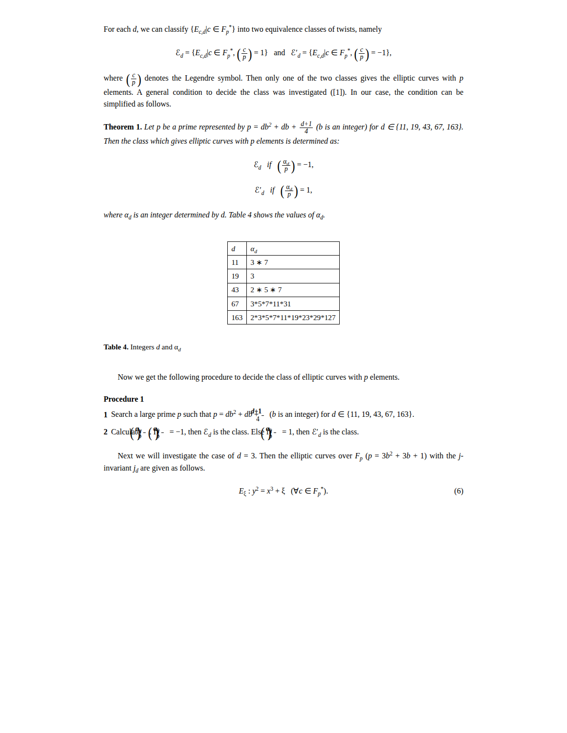For each d, we can classify {Ec,d|c ∈ Fp*} into two equivalence classes of twists, namely
ℰd = {Ec,d|c ∈ Fp*, (cp) = 1} and ℰ′d = {Ec,d|c ∈ Fp*, (cp) = −1},
where (cp) denotes the Legendre symbol. Then only one of the two classes gives the elliptic curves with p elements. A general condition to decide the class was investigated ([1]). In our case, the condition can be simplified as follows.
Theorem 1. Let p be a prime represented by p = db2 + db + d+14 (b is an integer) for d ∈ {11, 19, 43, 67, 163}. Then the class which gives elliptic curves with p elements is determined as:
ℰd if (αd p) = −1,
ℰ′d if (αd p) = 1,
where αd is an integer determined by d. Table 4 shows the values of αd.
| d | α d |
| --- | --- |
| 11 | 3 ∗ 7 |
| 19 | 3 |
| 43 | 2 ∗ 5 ∗ 7 |
| 67 | 3*5*7*11*31 |
| 163 | 2*3*5*7*11*19*23*29*127 |
Table 4. Integers d and αd
Now we get the following procedure to decide the class of elliptic curves with p elements.
Procedure 1
1 Search a large prime p such that p = db2 + db + d+14 (b is an integer) for d ∈ {11, 19, 43, 67, 163}.
2 Calculate (αd p). If (αd p) = −1, then ℰd is the class. Else if (αd p) = 1, then ℰ′d is the class.
Next we will investigate the case of d = 3. Then the elliptic curves over Fp (p = 3b2 + 3b + 1) with the j-invariant jd are given as follows.
Eξ : y2 = x3 + ξ (∀c ∈ Fp*). (6)